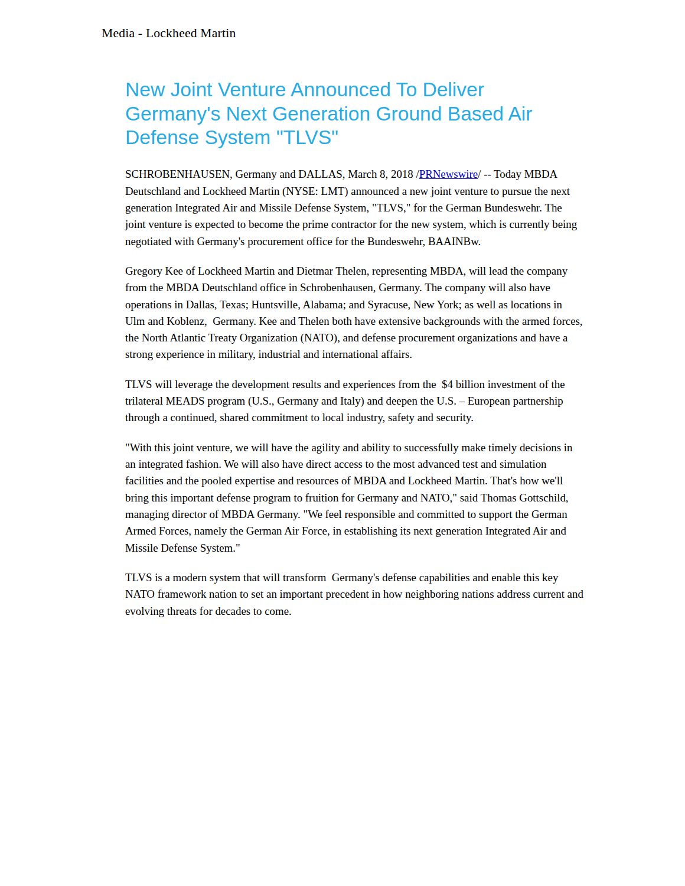Media - Lockheed Martin
New Joint Venture Announced To Deliver Germany's Next Generation Ground Based Air Defense System "TLVS"
SCHROBENHAUSEN, Germany and DALLAS, March 8, 2018 /PRNewswire/ -- Today MBDA Deutschland and Lockheed Martin (NYSE: LMT) announced a new joint venture to pursue the next generation Integrated Air and Missile Defense System, "TLVS," for the German Bundeswehr. The joint venture is expected to become the prime contractor for the new system, which is currently being negotiated with Germany's procurement office for the Bundeswehr, BAAINBw.
Gregory Kee of Lockheed Martin and Dietmar Thelen, representing MBDA, will lead the company from the MBDA Deutschland office in Schrobenhausen, Germany. The company will also have operations in Dallas, Texas; Huntsville, Alabama; and Syracuse, New York; as well as locations in Ulm and Koblenz, Germany. Kee and Thelen both have extensive backgrounds with the armed forces, the North Atlantic Treaty Organization (NATO), and defense procurement organizations and have a strong experience in military, industrial and international affairs.
TLVS will leverage the development results and experiences from the $4 billion investment of the trilateral MEADS program (U.S., Germany and Italy) and deepen the U.S. – European partnership through a continued, shared commitment to local industry, safety and security.
"With this joint venture, we will have the agility and ability to successfully make timely decisions in an integrated fashion. We will also have direct access to the most advanced test and simulation facilities and the pooled expertise and resources of MBDA and Lockheed Martin. That's how we'll bring this important defense program to fruition for Germany and NATO," said Thomas Gottschild, managing director of MBDA Germany. "We feel responsible and committed to support the German Armed Forces, namely the German Air Force, in establishing its next generation Integrated Air and Missile Defense System."
TLVS is a modern system that will transform Germany's defense capabilities and enable this key NATO framework nation to set an important precedent in how neighboring nations address current and evolving threats for decades to come.